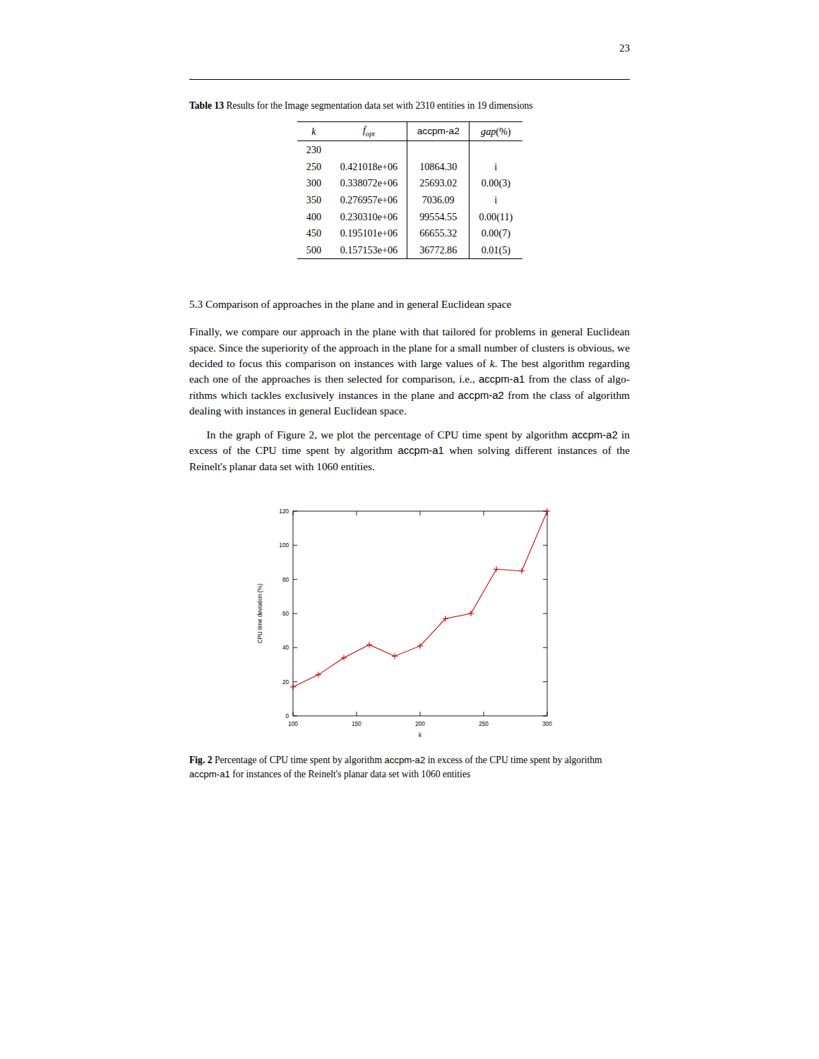23
Table 13 Results for the Image segmentation data set with 2310 entities in 19 dimensions
| k | f opt | accpm-a2 | gap (%) |
| --- | --- | --- | --- |
| 230 | | | |
| 250 | 0.421018e+06 | 10864.30 | i |
| 300 | 0.338072e+06 | 25693.02 | 0.00(3) |
| 350 | 0.276957e+06 | 7036.09 | i |
| 400 | 0.230310e+06 | 99554.55 | 0.00(11) |
| 450 | 0.195101e+06 | 66655.32 | 0.00(7) |
| 500 | 0.157153e+06 | 36772.86 | 0.01(5) |
5.3 Comparison of approaches in the plane and in general Euclidean space
Finally, we compare our approach in the plane with that tailored for problems in general Euclidean space. Since the superiority of the approach in the plane for a small number of clusters is obvious, we decided to focus this comparison on instances with large values of k. The best algorithm regarding each one of the approaches is then selected for comparison, i.e., accpm-a1 from the class of algorithms which tackles exclusively instances in the plane and accpm-a2 from the class of algorithm dealing with instances in general Euclidean space.
In the graph of Figure 2, we plot the percentage of CPU time spent by algorithm accpm-a2 in excess of the CPU time spent by algorithm accpm-a1 when solving different instances of the Reinelt's planar data set with 1060 entities.
0 20 40 60 80 100 120 100 150 200 250 300 k CPU time deviation (%)
Fig. 2 Percentage of CPU time spent by algorithm accpm-a2 in excess of the CPU time spent by algorithm accpm-a1 for instances of the Reinelt's planar data set with 1060 entities